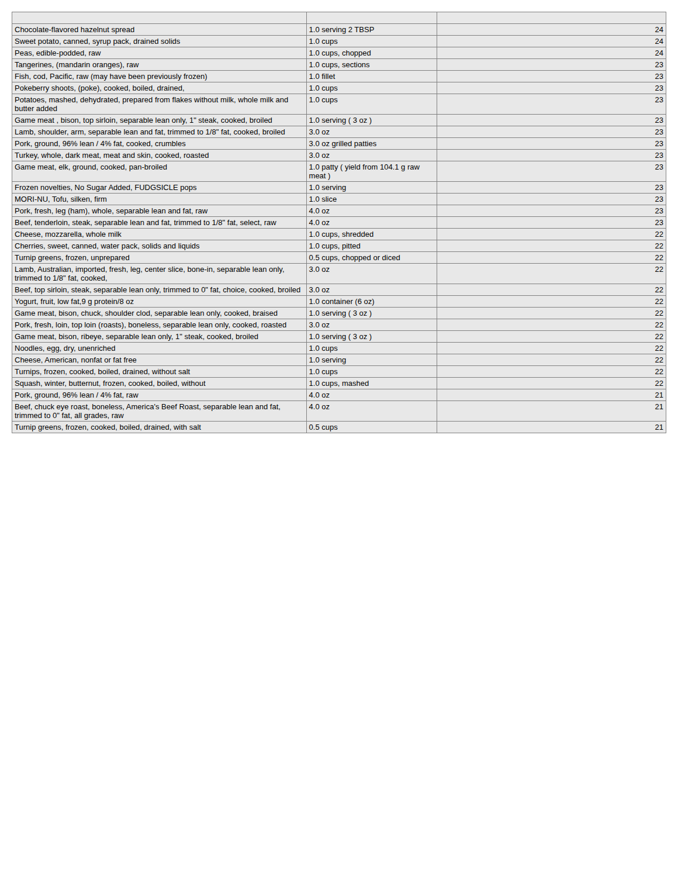| Chocolate-flavored hazelnut spread | 1.0 serving 2 TBSP | 24 |
| Sweet potato, canned, syrup pack, drained solids | 1.0 cups | 24 |
| Peas, edible-podded, raw | 1.0 cups, chopped | 24 |
| Tangerines, (mandarin oranges), raw | 1.0 cups, sections | 23 |
| Fish, cod, Pacific, raw (may have been previously frozen) | 1.0 fillet | 23 |
| Pokeberry shoots, (poke), cooked, boiled, drained, | 1.0 cups | 23 |
| Potatoes, mashed, dehydrated, prepared from flakes without milk, whole milk and butter added | 1.0 cups | 23 |
| Game meat , bison, top sirloin, separable lean only, 1" steak, cooked, broiled | 1.0 serving ( 3 oz ) | 23 |
| Lamb, shoulder, arm, separable lean and fat, trimmed to 1/8" fat, cooked, broiled | 3.0 oz | 23 |
| Pork, ground, 96% lean / 4% fat, cooked, crumbles | 3.0 oz grilled patties | 23 |
| Turkey, whole, dark meat, meat and skin, cooked, roasted | 3.0 oz | 23 |
| Game meat, elk, ground, cooked, pan-broiled | 1.0 patty ( yield from 104.1 g raw meat ) | 23 |
| Frozen novelties, No Sugar Added, FUDGSICLE pops | 1.0 serving | 23 |
| MORI-NU, Tofu, silken, firm | 1.0 slice | 23 |
| Pork, fresh, leg (ham), whole, separable lean and fat, raw | 4.0 oz | 23 |
| Beef, tenderloin, steak, separable lean and fat, trimmed to 1/8" fat, select, raw | 4.0 oz | 23 |
| Cheese, mozzarella, whole milk | 1.0 cups, shredded | 22 |
| Cherries, sweet, canned, water pack, solids and liquids | 1.0 cups, pitted | 22 |
| Turnip greens, frozen, unprepared | 0.5 cups, chopped or diced | 22 |
| Lamb, Australian, imported, fresh, leg, center slice, bone-in, separable lean only, trimmed to 1/8" fat, cooked, | 3.0 oz | 22 |
| Beef, top sirloin, steak, separable lean only, trimmed to 0" fat, choice, cooked, broiled | 3.0 oz | 22 |
| Yogurt, fruit, low fat,9 g protein/8 oz | 1.0 container (6 oz) | 22 |
| Game meat, bison, chuck, shoulder clod, separable lean only, cooked, braised | 1.0 serving ( 3 oz ) | 22 |
| Pork, fresh, loin, top loin (roasts), boneless, separable lean only, cooked, roasted | 3.0 oz | 22 |
| Game meat, bison, ribeye, separable lean only, 1" steak, cooked, broiled | 1.0 serving ( 3 oz ) | 22 |
| Noodles, egg, dry, unenriched | 1.0 cups | 22 |
| Cheese, American, nonfat or fat free | 1.0 serving | 22 |
| Turnips, frozen, cooked, boiled, drained, without salt | 1.0 cups | 22 |
| Squash, winter, butternut, frozen, cooked, boiled, without | 1.0 cups, mashed | 22 |
| Pork, ground, 96% lean / 4% fat, raw | 4.0 oz | 21 |
| Beef, chuck eye roast, boneless, America's Beef Roast, separable lean and fat, trimmed to 0" fat, all grades, raw | 4.0 oz | 21 |
| Turnip greens, frozen, cooked, boiled, drained, with salt | 0.5 cups | 21 |